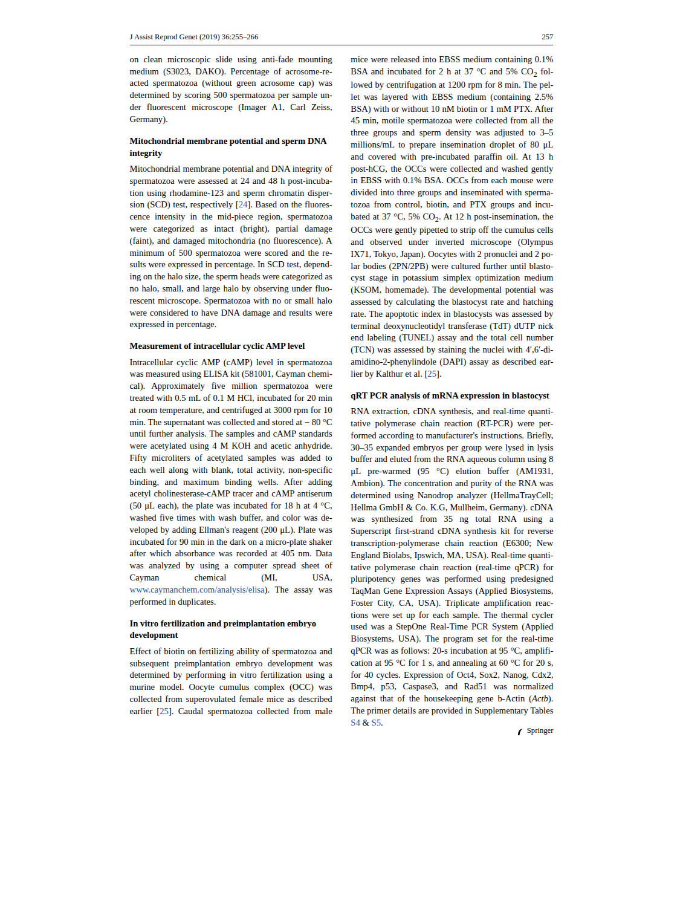J Assist Reprod Genet (2019) 36:255–266
257
on clean microscopic slide using anti-fade mounting medium (S3023, DAKO). Percentage of acrosome-reacted spermatozoa (without green acrosome cap) was determined by scoring 500 spermatozoa per sample under fluorescent microscope (Imager A1, Carl Zeiss, Germany).
Mitochondrial membrane potential and sperm DNA integrity
Mitochondrial membrane potential and DNA integrity of spermatozoa were assessed at 24 and 48 h post-incubation using rhodamine-123 and sperm chromatin dispersion (SCD) test, respectively [24]. Based on the fluorescence intensity in the mid-piece region, spermatozoa were categorized as intact (bright), partial damage (faint), and damaged mitochondria (no fluorescence). A minimum of 500 spermatozoa were scored and the results were expressed in percentage. In SCD test, depending on the halo size, the sperm heads were categorized as no halo, small, and large halo by observing under fluorescent microscope. Spermatozoa with no or small halo were considered to have DNA damage and results were expressed in percentage.
Measurement of intracellular cyclic AMP level
Intracellular cyclic AMP (cAMP) level in spermatozoa was measured using ELISA kit (581001, Cayman chemical). Approximately five million spermatozoa were treated with 0.5 mL of 0.1 M HCl, incubated for 20 min at room temperature, and centrifuged at 3000 rpm for 10 min. The supernatant was collected and stored at − 80 °C until further analysis. The samples and cAMP standards were acetylated using 4 M KOH and acetic anhydride. Fifty microliters of acetylated samples was added to each well along with blank, total activity, non-specific binding, and maximum binding wells. After adding acetyl cholinesterase-cAMP tracer and cAMP antiserum (50 μL each), the plate was incubated for 18 h at 4 °C, washed five times with wash buffer, and color was developed by adding Ellman's reagent (200 μL). Plate was incubated for 90 min in the dark on a micro-plate shaker after which absorbance was recorded at 405 nm. Data was analyzed by using a computer spread sheet of Cayman chemical (MI, USA, www.caymanchem.com/analysis/elisa). The assay was performed in duplicates.
In vitro fertilization and preimplantation embryo development
Effect of biotin on fertilizing ability of spermatozoa and subsequent preimplantation embryo development was determined by performing in vitro fertilization using a murine model. Oocyte cumulus complex (OCC) was collected from superovulated female mice as described earlier [25]. Caudal spermatozoa collected from male mice were released into EBSS medium containing 0.1% BSA and incubated for 2 h at 37 °C and 5% CO2 followed by centrifugation at 1200 rpm for 8 min. The pellet was layered with EBSS medium (containing 2.5% BSA) with or without 10 nM biotin or 1 mM PTX. After 45 min, motile spermatozoa were collected from all the three groups and sperm density was adjusted to 3–5 millions/mL to prepare insemination droplet of 80 μL and covered with pre-incubated paraffin oil. At 13 h post-hCG, the OCCs were collected and washed gently in EBSS with 0.1% BSA. OCCs from each mouse were divided into three groups and inseminated with spermatozoa from control, biotin, and PTX groups and incubated at 37 °C, 5% CO2. At 12 h post-insemination, the OCCs were gently pipetted to strip off the cumulus cells and observed under inverted microscope (Olympus IX71, Tokyo, Japan). Oocytes with 2 pronuclei and 2 polar bodies (2PN/2PB) were cultured further until blastocyst stage in potassium simplex optimization medium (KSOM, homemade). The developmental potential was assessed by calculating the blastocyst rate and hatching rate. The apoptotic index in blastocysts was assessed by terminal deoxynucleotidyl transferase (TdT) dUTP nick end labeling (TUNEL) assay and the total cell number (TCN) was assessed by staining the nuclei with 4′,6′-diamidino-2-phenylindole (DAPI) assay as described earlier by Kalthur et al. [25].
qRT PCR analysis of mRNA expression in blastocyst
RNA extraction, cDNA synthesis, and real-time quantitative polymerase chain reaction (RT-PCR) were performed according to manufacturer's instructions. Briefly, 30–35 expanded embryos per group were lysed in lysis buffer and eluted from the RNA aqueous column using 8 μL pre-warmed (95 °C) elution buffer (AM1931, Ambion). The concentration and purity of the RNA was determined using Nanodrop analyzer (HellmaTrayCell; Hellma GmbH & Co. K.G, Mullheim, Germany). cDNA was synthesized from 35 ng total RNA using a Superscript first-strand cDNA synthesis kit for reverse transcription-polymerase chain reaction (E6300; New England Biolabs, Ipswich, MA, USA). Real-time quantitative polymerase chain reaction (real-time qPCR) for pluripotency genes was performed using predesigned TaqMan Gene Expression Assays (Applied Biosystems, Foster City, CA, USA). Triplicate amplification reactions were set up for each sample. The thermal cycler used was a StepOne Real-Time PCR System (Applied Biosystems, USA). The program set for the real-time qPCR was as follows: 20-s incubation at 95 °C, amplification at 95 °C for 1 s, and annealing at 60 °C for 20 s, for 40 cycles. Expression of Oct4, Sox2, Nanog, Cdx2, Bmp4, p53, Caspase3, and Rad51 was normalized against that of the housekeeping gene b-Actin (Actb). The primer details are provided in Supplementary Tables S4 & S5.
Springer